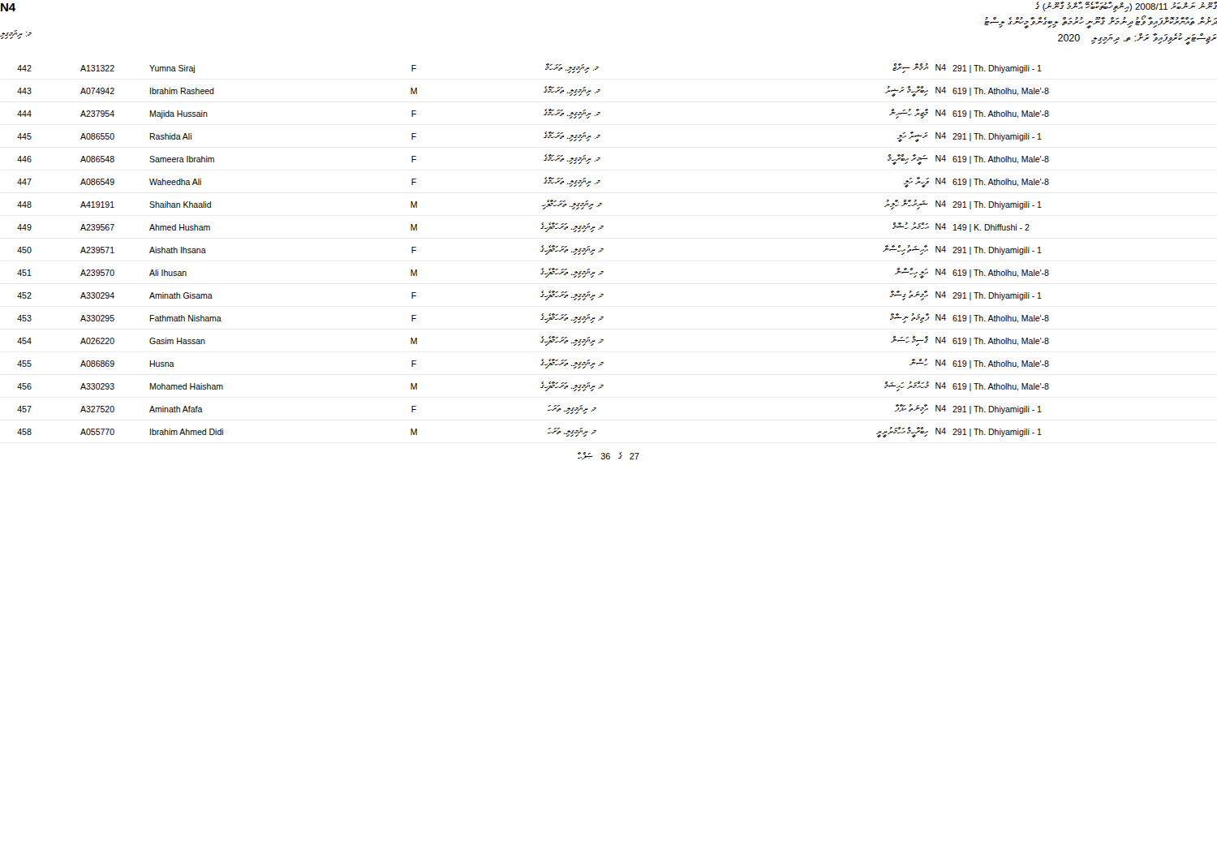N4
ޤާނޫނު ނަންބަރު 2008/11 (އިންތިޚާބުތަކާބެހޭ އާންމު ޤާނޫނު) ގެ
ދަށުން ތައްޔާރުކޮށްފައިވާ ވޯޓު ދިނުމަށް ޤާނޫނީ ހުރުމަތް ލިބިގެންވާ މީހުންގެ ލިސްޓު
ރަޖިސްޓަރީ ކުރެވިފައިވާ ރަށް: ތ. ދިޔަމިގިލި 2020
މ: ދިޔަމިގިލި
| 442 | A131322 | Yumna Siraj | F | މ. ދިޔަމިގިލި، ތަރަހަމާ | N4 ޔުމްނާ ސިރާޖް | 291 / Th. Dhiyamigili - 1 |
| 443 | A074942 | Ibrahim Rasheed | M | މ. ދިޔަމިގިލި، ތަރަހަމާގެ | N4 އިބްރާހީމް ރަޝީދު | 619 / Th. Atholhu, Male'-8 |
| 444 | A237954 | Majida Hussain | F | މ. ދިޔަމިގިލި، ތަރަހަމާގެ | N4 މާޖިދާ ހުސައިން | 619 / Th. Atholhu, Male'-8 |
| 445 | A086550 | Rashida Ali | F | މ. ދިޔަމިގިލި، ތަރަހަމާގެ | N4 ރަޝީދާ އަލީ | 291 / Th. Dhiyamigili - 1 |
| 446 | A086548 | Sameera Ibrahim | F | މ. ދިޔަމިގިލި، ތަރަހަމާގެ | N4 ސަމީރާ އިބްރާހީމް | 619 / Th. Atholhu, Male'-8 |
| 447 | A086549 | Waheedha Ali | F | މ. ދިޔަމިގިލި، ތަރަހަމާގެ | N4 ވަހީދާ އަލީ | 619 / Th. Atholhu, Male'-8 |
| 448 | A419191 | Shaihan Khaalid | M | މ. ދިޔަމިގިލި، ތަރަހަމާވެހި | N4 ޝައިރުހާން ޚާލިދު | 291 / Th. Dhiyamigili - 1 |
| 449 | A239567 | Ahmed Husham | M | މ. ދިޔަމިގިލި، ތަރަހަމާވެހިގެ | N4 އަހްމަދު ހުޝާމް | 149 / K. Dhiffushi - 2 |
| 450 | A239571 | Aishath Ihsana | F | މ. ދިޔަމިގިލި، ތަރަހަމާވެހިގެ | N4 އާއިޝަތު އިހްސާނާ | 291 / Th. Dhiyamigili - 1 |
| 451 | A239570 | Ali Ihusan | M | މ. ދިޔަމިގިލި، ތަރަހަމާވެހިގެ | N4 އަލީ އިހްސާން | 619 / Th. Atholhu, Male'-8 |
| 452 | A330294 | Aminath Gisama | F | މ. ދިޔަމިގިލި، ތަރަހަމާވެހިގެ | N4 އާމިނަތު ގިސާމާ | 291 / Th. Dhiyamigili - 1 |
| 453 | A330295 | Fathmath Nishama | F | މ. ދިޔަމިގިލި، ތަރަހަމާވެހިގެ | N4 ފާތިމަތު ނިޝާމާ | 619 / Th. Atholhu, Male'-8 |
| 454 | A026220 | Gasim Hassan | M | މ. ދިޔަމިގިލި، ތަރަހަމާވެހިގެ | N4 ޤާސިމް ހަސަން | 619 / Th. Atholhu, Male'-8 |
| 455 | A086869 | Husna | F | މ. ދިޔަމިގިލި، ތަރަހަމާވެހިގެ | N4 ހުސްނާ | 619 / Th. Atholhu, Male'-8 |
| 456 | A330293 | Mohamed Haisham | M | މ. ދިޔަމިގިލި، ތަރަހަމާވެހިގެ | N4 މުހައްމަދު ހައިޝަމް | 619 / Th. Atholhu, Male'-8 |
| 457 | A327520 | Aminath Afafa | F | މ. ދިޔަމިގިލި، ތަރަހަ | N4 އާމިނަތު އަފާފާ | 291 / Th. Dhiyamigili - 1 |
| 458 | A055770 | Ibrahim Ahmed Didi | M | މ. ދިޔަމިގިލި، ތަރަހަ | N4 އިބްރާހީމް އަހްމަދުދީދީ | 291 / Th. Dhiyamigili - 1 |
27 ގެ 36 ޞަފްޙާ